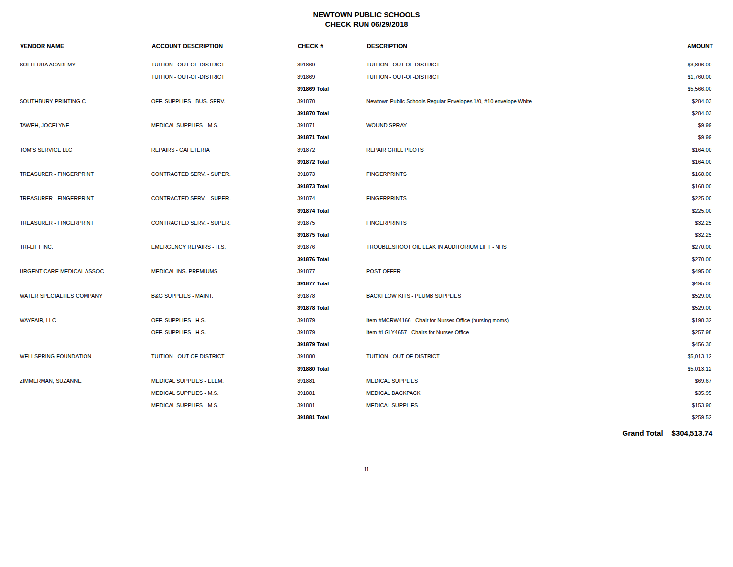NEWTOWN PUBLIC SCHOOLS
CHECK RUN 06/29/2018
| VENDOR NAME | ACCOUNT DESCRIPTION | CHECK # | DESCRIPTION | AMOUNT |
| --- | --- | --- | --- | --- |
| SOLTERRA ACADEMY | TUITION - OUT-OF-DISTRICT | 391869 | TUITION - OUT-OF-DISTRICT | $3,806.00 |
| | TUITION - OUT-OF-DISTRICT | 391869 | TUITION - OUT-OF-DISTRICT | $1,760.00 |
| | | 391869 Total | | $5,566.00 |
| SOUTHBURY PRINTING C | OFF. SUPPLIES - BUS. SERV. | 391870 | Newtown Public Schools Regular Envelopes 1/0, #10 envelope White | $284.03 |
| | | 391870 Total | | $284.03 |
| TAWEH, JOCELYNE | MEDICAL SUPPLIES - M.S. | 391871 | WOUND SPRAY | $9.99 |
| | | 391871 Total | | $9.99 |
| TOM'S SERVICE LLC | REPAIRS - CAFETERIA | 391872 | REPAIR GRILL PILOTS | $164.00 |
| | | 391872 Total | | $164.00 |
| TREASURER - FINGERPRINT | CONTRACTED SERV. - SUPER. | 391873 | FINGERPRINTS | $168.00 |
| | | 391873 Total | | $168.00 |
| TREASURER - FINGERPRINT | CONTRACTED SERV. - SUPER. | 391874 | FINGERPRINTS | $225.00 |
| | | 391874 Total | | $225.00 |
| TREASURER - FINGERPRINT | CONTRACTED SERV. - SUPER. | 391875 | FINGERPRINTS | $32.25 |
| | | 391875 Total | | $32.25 |
| TRI-LIFT INC. | EMERGENCY REPAIRS - H.S. | 391876 | TROUBLESHOOT OIL LEAK IN AUDITORIUM LIFT - NHS | $270.00 |
| | | 391876 Total | | $270.00 |
| URGENT CARE MEDICAL ASSOC | MEDICAL INS. PREMIUMS | 391877 | POST OFFER | $495.00 |
| | | 391877 Total | | $495.00 |
| WATER SPECIALTIES COMPANY | B&G SUPPLIES - MAINT. | 391878 | BACKFLOW KITS - PLUMB SUPPLIES | $529.00 |
| | | 391878 Total | | $529.00 |
| WAYFAIR, LLC | OFF. SUPPLIES - H.S. | 391879 | Item #MCRW4166 - Chair for Nurses Office (nursing moms) | $198.32 |
| | OFF. SUPPLIES - H.S. | 391879 | Item #LGLY4657 - Chairs for Nurses Office | $257.98 |
| | | 391879 Total | | $456.30 |
| WELLSPRING FOUNDATION | TUITION - OUT-OF-DISTRICT | 391880 | TUITION - OUT-OF-DISTRICT | $5,013.12 |
| | | 391880 Total | | $5,013.12 |
| ZIMMERMAN, SUZANNE | MEDICAL SUPPLIES - ELEM. | 391881 | MEDICAL SUPPLIES | $69.67 |
| | MEDICAL SUPPLIES - M.S. | 391881 | MEDICAL BACKPACK | $35.95 |
| | MEDICAL SUPPLIES - M.S. | 391881 | MEDICAL SUPPLIES | $153.90 |
| | | 391881 Total | | $259.52 |
Grand Total$304,513.74
11